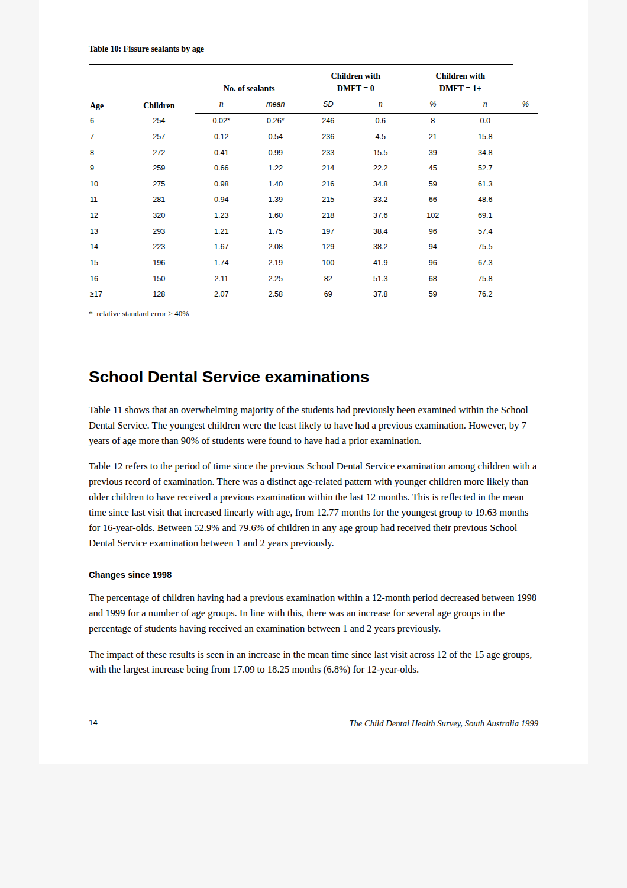Table 10: Fissure sealants by age
| Age | Children | No. of sealants | Children with DMFT = 0 | Children with DMFT = 1+ |
| --- | --- | --- | --- | --- |
| n | mean | SD | n | % | n | % |
| 6 | 254 | 0.02* | 0.26* | 246 | 0.6 | 8 | 0.0 |
| 7 | 257 | 0.12 | 0.54 | 236 | 4.5 | 21 | 15.8 |
| 8 | 272 | 0.41 | 0.99 | 233 | 15.5 | 39 | 34.8 |
| 9 | 259 | 0.66 | 1.22 | 214 | 22.2 | 45 | 52.7 |
| 10 | 275 | 0.98 | 1.40 | 216 | 34.8 | 59 | 61.3 |
| 11 | 281 | 0.94 | 1.39 | 215 | 33.2 | 66 | 48.6 |
| 12 | 320 | 1.23 | 1.60 | 218 | 37.6 | 102 | 69.1 |
| 13 | 293 | 1.21 | 1.75 | 197 | 38.4 | 96 | 57.4 |
| 14 | 223 | 1.67 | 2.08 | 129 | 38.2 | 94 | 75.5 |
| 15 | 196 | 1.74 | 2.19 | 100 | 41.9 | 96 | 67.3 |
| 16 | 150 | 2.11 | 2.25 | 82 | 51.3 | 68 | 75.8 |
| ≥17 | 128 | 2.07 | 2.58 | 69 | 37.8 | 59 | 76.2 |
* relative standard error ≥ 40%
School Dental Service examinations
Table 11 shows that an overwhelming majority of the students had previously been examined within the School Dental Service. The youngest children were the least likely to have had a previous examination. However, by 7 years of age more than 90% of students were found to have had a prior examination.
Table 12 refers to the period of time since the previous School Dental Service examination among children with a previous record of examination. There was a distinct age-related pattern with younger children more likely than older children to have received a previous examination within the last 12 months. This is reflected in the mean time since last visit that increased linearly with age, from 12.77 months for the youngest group to 19.63 months for 16-year-olds. Between 52.9% and 79.6% of children in any age group had received their previous School Dental Service examination between 1 and 2 years previously.
Changes since 1998
The percentage of children having had a previous examination within a 12-month period decreased between 1998 and 1999 for a number of age groups. In line with this, there was an increase for several age groups in the percentage of students having received an examination between 1 and 2 years previously.
The impact of these results is seen in an increase in the mean time since last visit across 12 of the 15 age groups, with the largest increase being from 17.09 to 18.25 months (6.8%) for 12-year-olds.
14 The Child Dental Health Survey, South Australia 1999